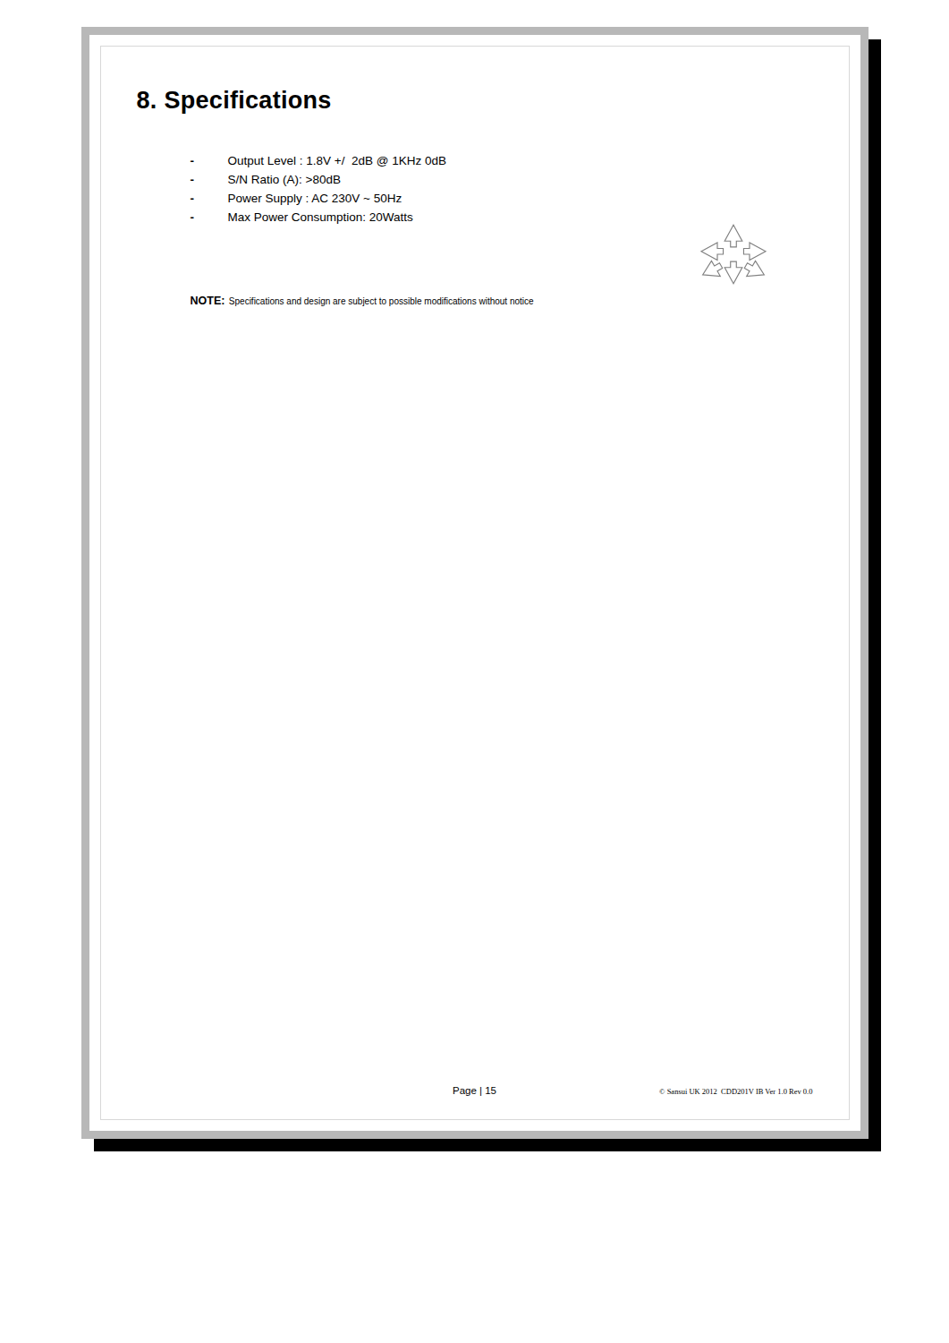8. Specifications
Output Level : 1.8V +/ 2dB @ 1KHz 0dB
S/N Ratio (A): >80dB
Power Supply : AC 230V ~ 50Hz
Max Power Consumption: 20Watts
NOTE: Specifications and design are subject to possible modifications without notice
Page | 15 © Sansui UK 2012 CDD201V IB Ver 1.0 Rev 0.0